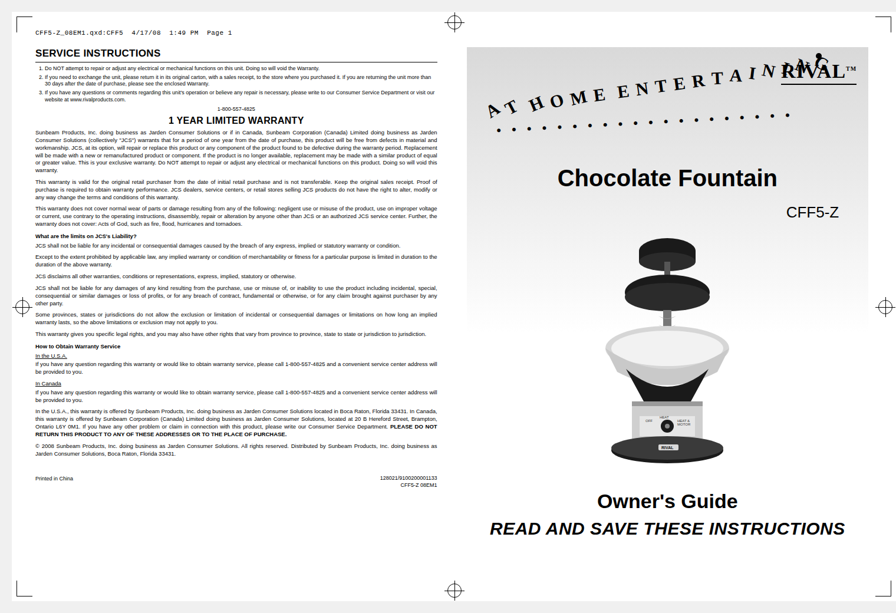CFF5-Z_08EM1.qxd:CFF5 4/17/08 1:49 PM Page 1
SERVICE INSTRUCTIONS
Do NOT attempt to repair or adjust any electrical or mechanical functions on this unit. Doing so will void the Warranty.
If you need to exchange the unit, please return it in its original carton, with a sales receipt, to the store where you purchased it. If you are returning the unit more than 30 days after the date of purchase, please see the enclosed Warranty.
If you have any questions or comments regarding this unit's operation or believe any repair is necessary, please write to our Consumer Service Department or visit our website at www.rivalproducts.com.
1-800-557-4825
1 YEAR LIMITED WARRANTY
Sunbeam Products, Inc. doing business as Jarden Consumer Solutions or if in Canada, Sunbeam Corporation (Canada) Limited doing business as Jarden Consumer Solutions (collectively "JCS") warrants that for a period of one year from the date of purchase, this product will be free from defects in material and workmanship. JCS, at its option, will repair or replace this product or any component of the product found to be defective during the warranty period. Replacement will be made with a new or remanufactured product or component. If the product is no longer available, replacement may be made with a similar product of equal or greater value. This is your exclusive warranty. Do NOT attempt to repair or adjust any electrical or mechanical functions on this product. Doing so will void this warranty.
This warranty is valid for the original retail purchaser from the date of initial retail purchase and is not transferable. Keep the original sales receipt. Proof of purchase is required to obtain warranty performance. JCS dealers, service centers, or retail stores selling JCS products do not have the right to alter, modify or any way change the terms and conditions of this warranty.
This warranty does not cover normal wear of parts or damage resulting from any of the following: negligent use or misuse of the product, use on improper voltage or current, use contrary to the operating instructions, disassembly, repair or alteration by anyone other than JCS or an authorized JCS service center. Further, the warranty does not cover: Acts of God, such as fire, flood, hurricanes and tornadoes.
What are the limits on JCS's Liability?
JCS shall not be liable for any incidental or consequential damages caused by the breach of any express, implied or statutory warranty or condition.
Except to the extent prohibited by applicable law, any implied warranty or condition of merchantability or fitness for a particular purpose is limited in duration to the duration of the above warranty.
JCS disclaims all other warranties, conditions or representations, express, implied, statutory or otherwise.
JCS shall not be liable for any damages of any kind resulting from the purchase, use or misuse of, or inability to use the product including incidental, special, consequential or similar damages or loss of profits, or for any breach of contract, fundamental or otherwise, or for any claim brought against purchaser by any other party.
Some provinces, states or jurisdictions do not allow the exclusion or limitation of incidental or consequential damages or limitations on how long an implied warranty lasts, so the above limitations or exclusion may not apply to you.
This warranty gives you specific legal rights, and you may also have other rights that vary from province to province, state to state or jurisdiction to jurisdiction.
How to Obtain Warranty Service
In the U.S.A.
If you have any question regarding this warranty or would like to obtain warranty service, please call 1-800-557-4825 and a convenient service center address will be provided to you.
In Canada
If you have any question regarding this warranty or would like to obtain warranty service, please call 1-800-557-4825 and a convenient service center address will be provided to you.
In the U.S.A., this warranty is offered by Sunbeam Products, Inc. doing business as Jarden Consumer Solutions located in Boca Raton, Florida 33431. In Canada, this warranty is offered by Sunbeam Corporation (Canada) Limited doing business as Jarden Consumer Solutions, located at 20 B Hereford Street, Brampton, Ontario L6Y 0M1. If you have any other problem or claim in connection with this product, please write our Consumer Service Department. PLEASE DO NOT RETURN THIS PRODUCT TO ANY OF THESE ADDRESSES OR TO THE PLACE OF PURCHASE.
© 2008 Sunbeam Products, Inc. doing business as Jarden Consumer Solutions. All rights reserved. Distributed by Sunbeam Products, Inc. doing business as Jarden Consumer Solutions, Boca Raton, Florida 33431.
Printed in China
128021/9100200001133
CFF5-Z 08EM1
RIVALTM
A T H O M E E N T E R T A I N I N G
• • • • • • • • • • • • • • • • • • • •
Chocolate Fountain
CFF5-Z
OFF HEAT HEAT &MOTOR RIVAL
Owner's Guide
READ AND SAVE THESE INSTRUCTIONS